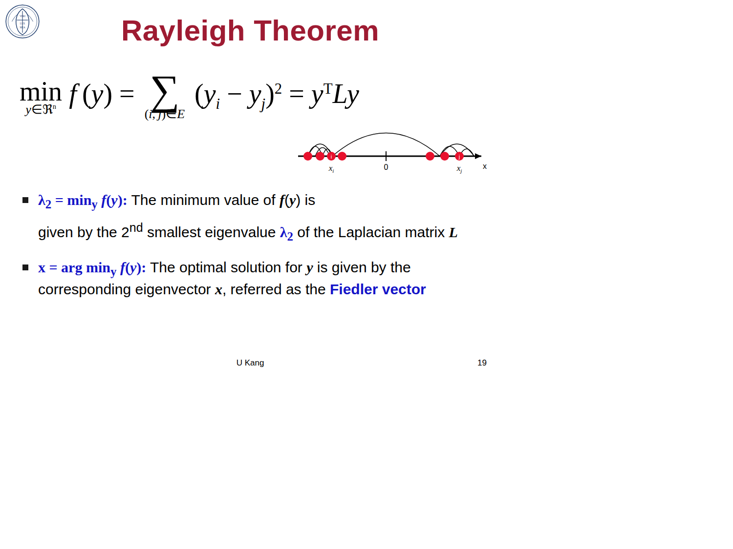VERI LUX MEA
Rayleigh Theorem
min y∈ℜn f (y) = ∑ (i, j)∈E (yi − yj)2 = yTLy
0 x i j xi xj
λ2 = miny f(y): The minimum value of f(y) is given by the 2nd smallest eigenvalue λ2 of the Laplacian matrix L
x = arg miny f(y): The optimal solution for y is given by the corresponding eigenvector x, referred as the Fiedler vector
U Kang
19